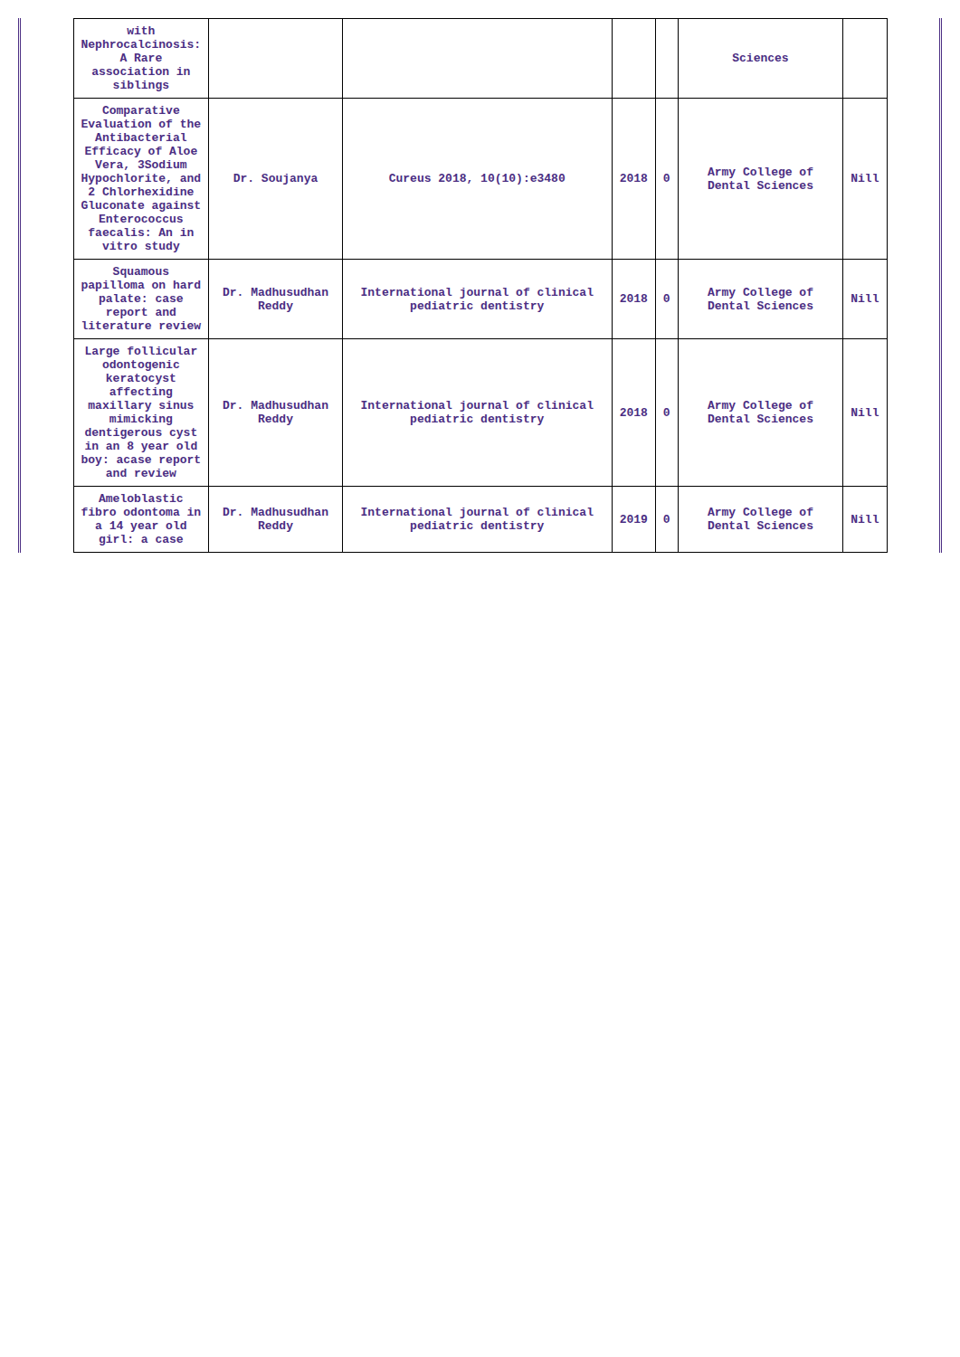| with Nephrocalcinosis: A Rare association in siblings | | | | | Sciences | |
| Comparative Evaluation of the Antibacterial Efficacy of Aloe Vera, 3Sodium Hypochlorite, and 2 Chlorhexidine Gluconate against Enterococcus faecalis: An in vitro study | Dr. Soujanya | Cureus 2018, 10(10):e3480 | 2018 | 0 | Army College of Dental Sciences | Nill |
| Squamous papilloma on hard palate: case report and literature review | Dr. Madhusudhan Reddy | International journal of clinical pediatric dentistry | 2018 | 0 | Army College of Dental Sciences | Nill |
| Large follicular odontogenic keratocyst affecting maxillary sinus mimicking dentigerous cyst in an 8 year old boy: acase report and review | Dr. Madhusudhan Reddy | International journal of clinical pediatric dentistry | 2018 | 0 | Army College of Dental Sciences | Nill |
| Ameloblastic fibro odontoma in a 14 year old girl: a case | Dr. Madhusudhan Reddy | International journal of clinical pediatric dentistry | 2019 | 0 | Army College of Dental Sciences | Nill |